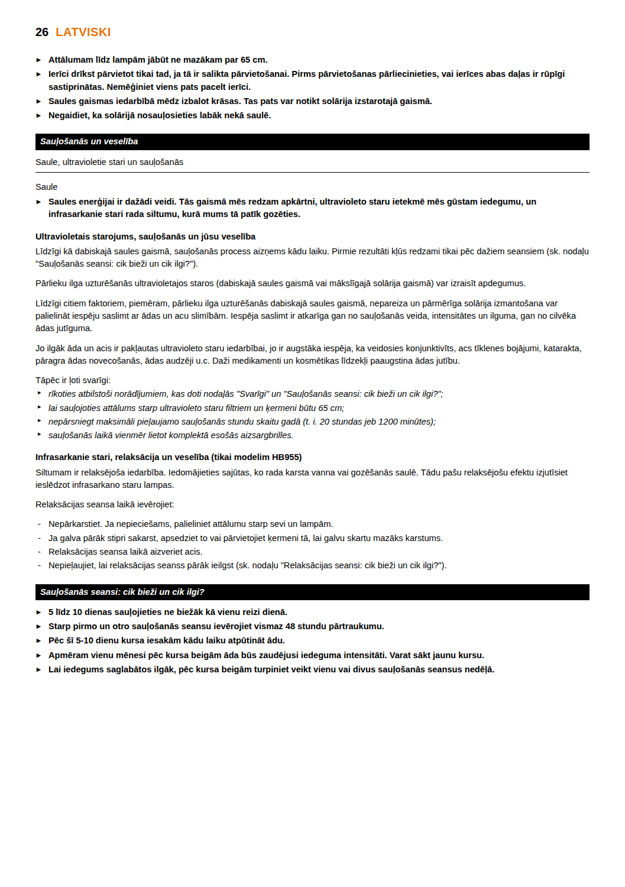26 LATVISKI
Attālumam līdz lampām jābūt ne mazākam par 65 cm.
Ierīci drīkst pārvietot tikai tad, ja tā ir salikta pārvietošanai. Pirms pārvietošanas pārliecinieties, vai ierīces abas daļas ir rūpīgi sastiprinātas. Nemēģiniet viens pats pacelt ierīci.
Saules gaismas iedarbībā mēdz izbalot krāsas. Tas pats var notikt solārija izstarotajā gaismā.
Negaidiet, ka solārijā nosauļosieties labāk nekā saulē.
Sauļošanās un veselība
Saule, ultravioletie stari un sauļošanās
Saule
Saules enerģijai ir dažādi veidi. Tās gaismā mēs redzam apkārtni, ultravioleto staru ietekmē mēs gūstam iedegumu, un infrasarkanie stari rada siltumu, kurā mums tā patīk gozēties.
Ultravioletais starojums, sauļošanās un jūsu veselība
Līdzīgi kā dabiskajā saules gaismā, sauļošanās process aizņems kādu laiku. Pirmie rezultāti kļūs redzami tikai pēc dažiem seansiem (sk. nodaļu "Sauļošanās seansi: cik bieži un cik ilgi?").
Pārlieku ilga uzturēšanās ultravioletajos staros (dabiskajā saules gaismā vai mākslīgajā solārija gaismā) var izraisīt apdegumus.
Līdzīgi citiem faktoriem, piemēram, pārlieku ilga uzturēšanās dabiskajā saules gaismā, nepareiza un pārmērīga solārija izmantošana var palielināt iespēju saslimt ar ādas un acu slimībām. Iespēja saslimt ir atkarīga gan no sauļošanās veida, intensitātes un ilguma, gan no cilvēka ādas jutīguma.
Jo ilgāk āda un acis ir pakļautas ultravioleto staru iedarbībai, jo ir augstāka iespēja, ka veidosies konjunktivīts, acs tīklenes bojājumi, katarakta, pāragra ādas novecošanās, ādas audzēji u.c. Daži medikamenti un kosmētikas līdzekļi paaugstina ādas jutību.
Tāpēc ir ļoti svarīgi:
rīkoties atbilstoši norādījumiem, kas doti nodaļās "Svarīgi" un "Sauļošanās seansi: cik bieži un cik ilgi?";
lai sauļojoties attālums starp ultravioleto staru filtriem un ķermeni būtu 65 cm;
nepārsniegt maksimāli pieļaujamo sauļošanās stundu skaitu gadā (t. i. 20 stundas jeb 1200 minūtes);
sauļošanās laikā vienmēr lietot komplektā esošās aizsargbrilles.
Infrasarkanie stari, relaksācija un veselība (tikai modelim HB955)
Siltumam ir relaksējoša iedarbība. Iedomājieties sajūtas, ko rada karsta vanna vai gozēšanās saulē. Tādu pašu relaksējošu efektu izjutīsiet ieslēdzot infrasarkano staru lampas.
Relaksācijas seansa laikā ievērojiet:
Nepārkarstiet. Ja nepieciešams, palieliniet attālumu starp sevi un lampām.
Ja galva pārāk stipri sakarst, apsedziet to vai pārvietojiet ķermeni tā, lai galvu skartu mazāks karstums.
Relaksācijas seansa laikā aizveriet acis.
Nepieļaujiet, lai relaksācijas seanss pārāk ieilgst (sk. nodaļu "Relaksācijas seansi: cik bieži un cik ilgi?").
Sauļošanās seansi: cik bieži un cik ilgi?
5 līdz 10 dienas sauļojieties ne biežāk kā vienu reizi dienā.
Starp pirmo un otro sauļošanās seansu ievērojiet vismaz 48 stundu pārtraukumu.
Pēc šī 5-10 dienu kursa iesakām kādu laiku atpūtināt ādu.
Apmēram vienu mēnesi pēc kursa beigām āda būs zaudējusi iedeguma intensitāti. Varat sākt jaunu kursu.
Lai iedegums saglabātos ilgāk, pēc kursa beigām turpiniet veikt vienu vai divus sauļošanās seansus nedēļā.